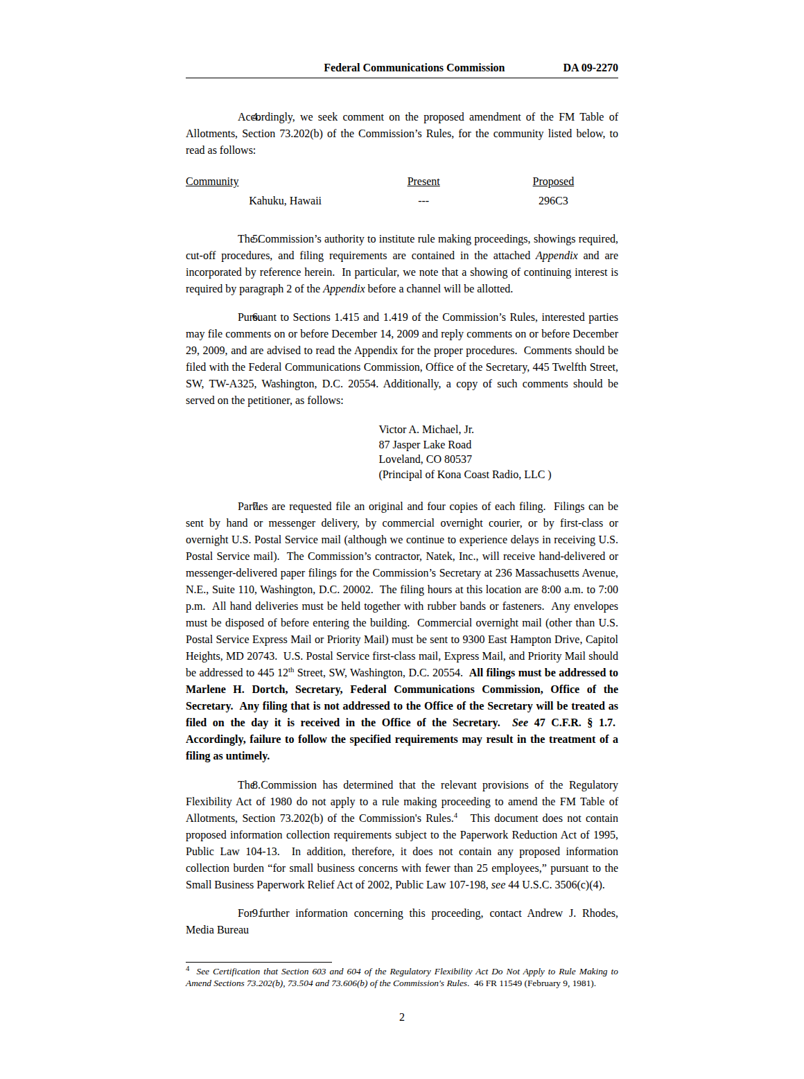Federal Communications Commission
DA 09-2270
4. Accordingly, we seek comment on the proposed amendment of the FM Table of Allotments, Section 73.202(b) of the Commission’s Rules, for the community listed below, to read as follows:
| Community | Present | Proposed |
| --- | --- | --- |
| Kahuku, Hawaii | --- | 296C3 |
5. The Commission’s authority to institute rule making proceedings, showings required, cut-off procedures, and filing requirements are contained in the attached Appendix and are incorporated by reference herein. In particular, we note that a showing of continuing interest is required by paragraph 2 of the Appendix before a channel will be allotted.
6. Pursuant to Sections 1.415 and 1.419 of the Commission’s Rules, interested parties may file comments on or before December 14, 2009 and reply comments on or before December 29, 2009, and are advised to read the Appendix for the proper procedures. Comments should be filed with the Federal Communications Commission, Office of the Secretary, 445 Twelfth Street, SW, TW-A325, Washington, D.C. 20554. Additionally, a copy of such comments should be served on the petitioner, as follows:
Victor A. Michael, Jr.
87 Jasper Lake Road
Loveland, CO 80537
(Principal of Kona Coast Radio, LLC )
7. Parties are requested file an original and four copies of each filing. Filings can be sent by hand or messenger delivery, by commercial overnight courier, or by first-class or overnight U.S. Postal Service mail (although we continue to experience delays in receiving U.S. Postal Service mail). The Commission’s contractor, Natek, Inc., will receive hand-delivered or messenger-delivered paper filings for the Commission’s Secretary at 236 Massachusetts Avenue, N.E., Suite 110, Washington, D.C. 20002. The filing hours at this location are 8:00 a.m. to 7:00 p.m. All hand deliveries must be held together with rubber bands or fasteners. Any envelopes must be disposed of before entering the building. Commercial overnight mail (other than U.S. Postal Service Express Mail or Priority Mail) must be sent to 9300 East Hampton Drive, Capitol Heights, MD 20743. U.S. Postal Service first-class mail, Express Mail, and Priority Mail should be addressed to 445 12th Street, SW, Washington, D.C. 20554. All filings must be addressed to Marlene H. Dortch, Secretary, Federal Communications Commission, Office of the Secretary. Any filing that is not addressed to the Office of the Secretary will be treated as filed on the day it is received in the Office of the Secretary. See 47 C.F.R. § 1.7. Accordingly, failure to follow the specified requirements may result in the treatment of a filing as untimely.
8. The Commission has determined that the relevant provisions of the Regulatory Flexibility Act of 1980 do not apply to a rule making proceeding to amend the FM Table of Allotments, Section 73.202(b) of the Commission's Rules.4 This document does not contain proposed information collection requirements subject to the Paperwork Reduction Act of 1995, Public Law 104-13. In addition, therefore, it does not contain any proposed information collection burden “for small business concerns with fewer than 25 employees,” pursuant to the Small Business Paperwork Relief Act of 2002, Public Law 107-198, see 44 U.S.C. 3506(c)(4).
9. For further information concerning this proceeding, contact Andrew J. Rhodes, Media Bureau
4 See Certification that Section 603 and 604 of the Regulatory Flexibility Act Do Not Apply to Rule Making to Amend Sections 73.202(b), 73.504 and 73.606(b) of the Commission's Rules. 46 FR 11549 (February 9, 1981).
2